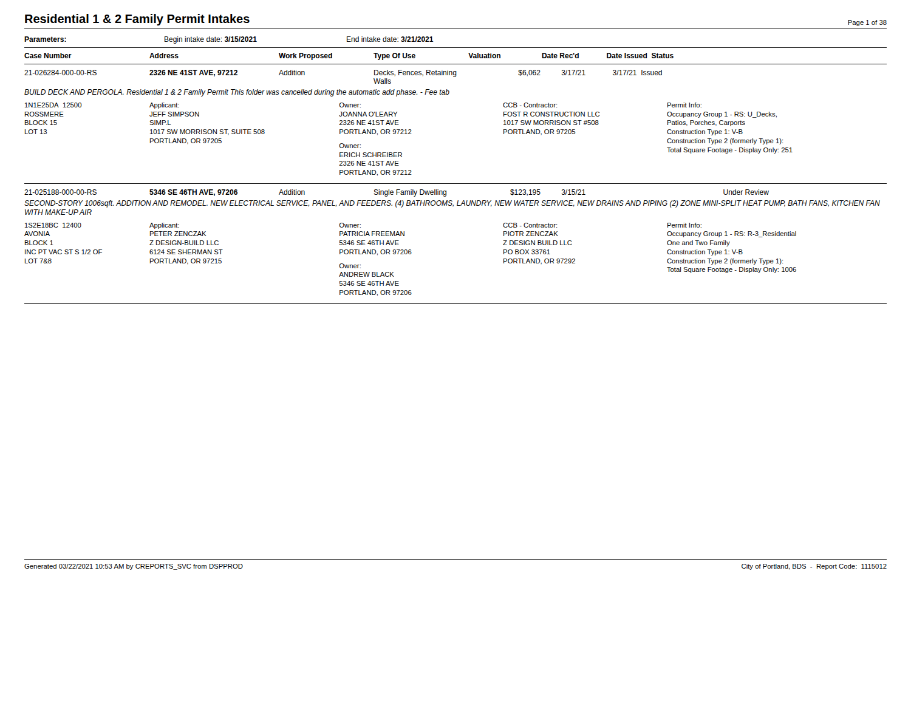Residential 1 & 2 Family Permit Intakes
Page 1 of 38
Parameters:
Begin intake date: 3/15/2021
End intake date: 3/21/2021
| Case Number | Address | Work Proposed | Type Of Use | Valuation | Date Rec'd | Date Issued Status |
| --- | --- | --- | --- | --- | --- | --- |
| 21-026284-000-00-RS | 2326 NE 41ST AVE, 97212 | Addition | Decks, Fences, Retaining Walls | $6,062 | 3/17/21 | 3/17/21 Issued |
BUILD DECK AND PERGOLA. Residential 1 & 2 Family Permit This folder was cancelled during the automatic add phase. - Fee tab
1N1E25DA 12500
ROSSMERE
BLOCK 15
LOT 13
Applicant:
JEFF SIMPSON
SIMP.L
1017 SW MORRISON ST, SUITE 508
PORTLAND, OR 97205
Owner:
JOANNA O'LEARY
2326 NE 41ST AVE
PORTLAND, OR 97212
Owner:
ERICH SCHREIBER
2326 NE 41ST AVE
PORTLAND, OR 97212
CCB - Contractor:
FOST R CONSTRUCTION LLC
1017 SW MORRISON ST #508
PORTLAND, OR 97205
Permit Info:
Occupancy Group 1 - RS: U_Decks,
Patios, Porches, Carports
Construction Type 1: V-B
Construction Type 2 (formerly Type 1):
Total Square Footage - Display Only: 251
| 21-025188-000-00-RS | 5346 SE 46TH AVE, 97206 | Addition | Single Family Dwelling | $123,195 | 3/15/21 | Under Review |
SECOND-STORY 1006sqft. ADDITION AND REMODEL. NEW ELECTRICAL SERVICE, PANEL, AND FEEDERS. (4) BATHROOMS, LAUNDRY, NEW WATER SERVICE, NEW DRAINS AND PIPING (2) ZONE MINI-SPLIT HEAT PUMP, BATH FANS, KITCHEN FAN WITH MAKE-UP AIR
1S2E18BC 12400
AVONIA
BLOCK 1
INC PT VAC ST S 1/2 OF
LOT 7&8
Applicant:
PETER ZENCZAK
Z DESIGN-BUILD LLC
6124 SE SHERMAN ST
PORTLAND, OR 97215
Owner:
PATRICIA FREEMAN
5346 SE 46TH AVE
PORTLAND, OR 97206
Owner:
ANDREW BLACK
5346 SE 46TH AVE
PORTLAND, OR 97206
CCB - Contractor:
PIOTR ZENCZAK
Z DESIGN BUILD LLC
PO BOX 33761
PORTLAND, OR 97292
Permit Info:
Occupancy Group 1 - RS: R-3_Residential
One and Two Family
Construction Type 1: V-B
Construction Type 2 (formerly Type 1):
Total Square Footage - Display Only: 1006
Generated 03/22/2021 10:53 AM by CREPORTS_SVC from DSPPROD
City of Portland, BDS - Report Code: 1115012